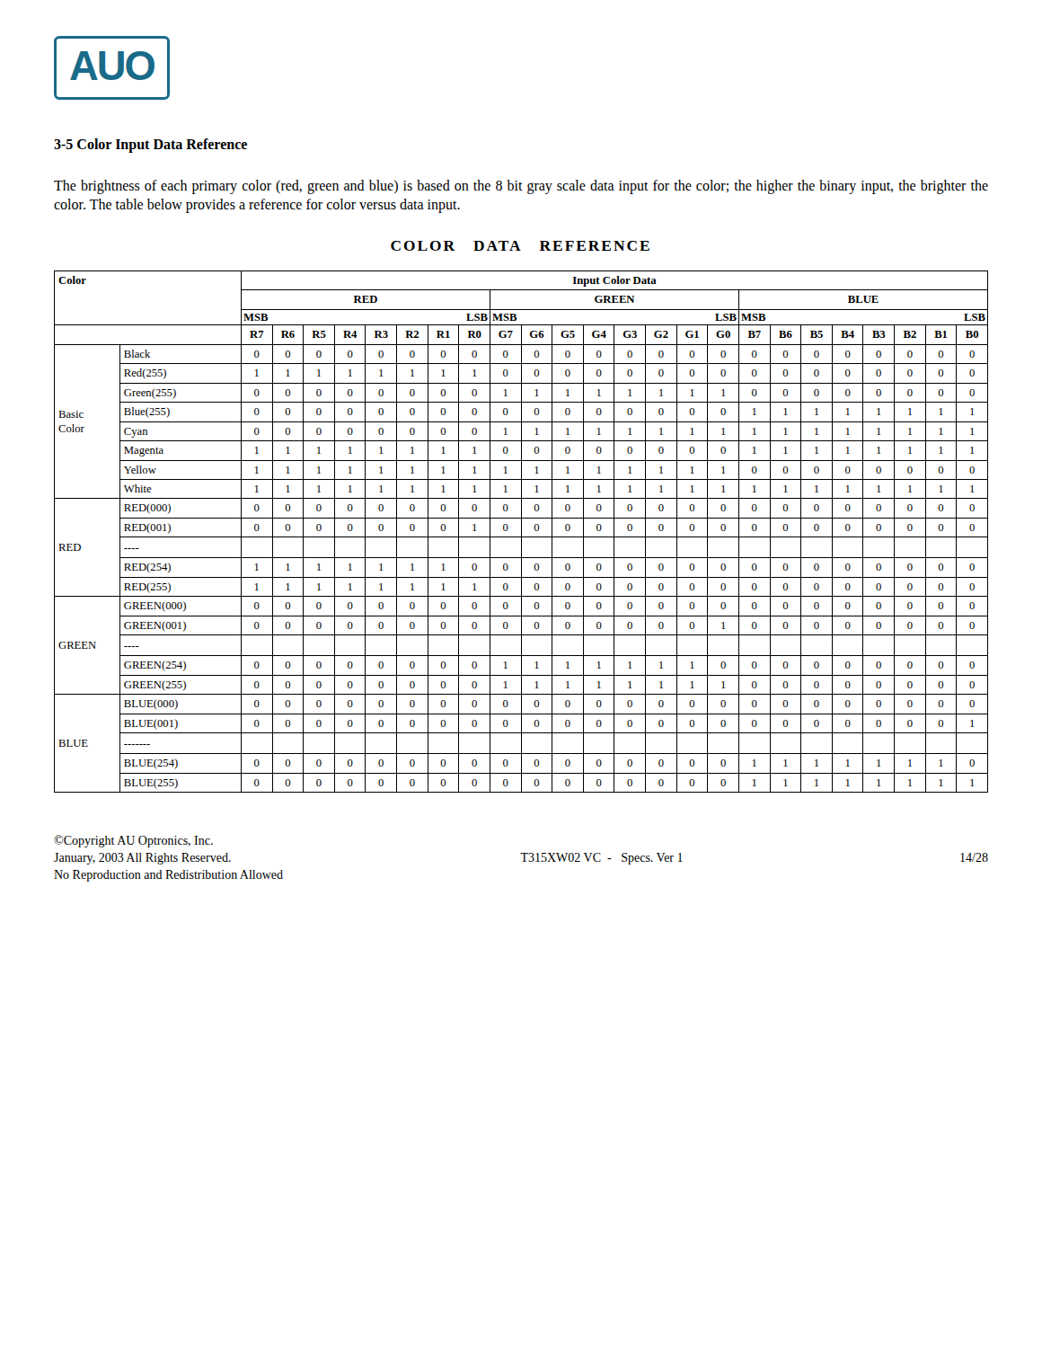AUO
3-5 Color Input Data Reference
The brightness of each primary color (red, green and blue) is based on the 8 bit gray scale data input for the color; the higher the binary input, the brighter the color. The table below provides a reference for color versus data input.
COLOR DATA REFERENCE
| Color | Input Color Data |
| --- | --- |
| RED | GREEN | BLUE |
| MSB LSB | MSB LSB | MSB LSB |
| | R7 | R6 | R5 | R4 | R3 | R2 | R1 | R0 | G7 | G6 | G5 | G4 | G3 | G2 | G1 | G0 | B7 | B6 | B5 | B4 | B3 | B2 | B1 | B0 |
| Basic Color | Black | 0 | 0 | 0 | 0 | 0 | 0 | 0 | 0 | 0 | 0 | 0 | 0 | 0 | 0 | 0 | 0 | 0 | 0 | 0 | 0 | 0 | 0 | 0 | 0 |
| Red(255) | 1 | 1 | 1 | 1 | 1 | 1 | 1 | 1 | 0 | 0 | 0 | 0 | 0 | 0 | 0 | 0 | 0 | 0 | 0 | 0 | 0 | 0 | 0 | 0 |
| Green(255) | 0 | 0 | 0 | 0 | 0 | 0 | 0 | 0 | 1 | 1 | 1 | 1 | 1 | 1 | 1 | 1 | 0 | 0 | 0 | 0 | 0 | 0 | 0 | 0 |
| Blue(255) | 0 | 0 | 0 | 0 | 0 | 0 | 0 | 0 | 0 | 0 | 0 | 0 | 0 | 0 | 0 | 0 | 1 | 1 | 1 | 1 | 1 | 1 | 1 | 1 |
| Cyan | 0 | 0 | 0 | 0 | 0 | 0 | 0 | 0 | 1 | 1 | 1 | 1 | 1 | 1 | 1 | 1 | 1 | 1 | 1 | 1 | 1 | 1 | 1 | 1 |
| Magenta | 1 | 1 | 1 | 1 | 1 | 1 | 1 | 1 | 0 | 0 | 0 | 0 | 0 | 0 | 0 | 0 | 1 | 1 | 1 | 1 | 1 | 1 | 1 | 1 |
| Yellow | 1 | 1 | 1 | 1 | 1 | 1 | 1 | 1 | 1 | 1 | 1 | 1 | 1 | 1 | 1 | 1 | 0 | 0 | 0 | 0 | 0 | 0 | 0 | 0 |
| White | 1 | 1 | 1 | 1 | 1 | 1 | 1 | 1 | 1 | 1 | 1 | 1 | 1 | 1 | 1 | 1 | 1 | 1 | 1 | 1 | 1 | 1 | 1 | 1 |
| RED | RED(000) | 0 | 0 | 0 | 0 | 0 | 0 | 0 | 0 | 0 | 0 | 0 | 0 | 0 | 0 | 0 | 0 | 0 | 0 | 0 | 0 | 0 | 0 | 0 | 0 |
| RED(001) | 0 | 0 | 0 | 0 | 0 | 0 | 0 | 1 | 0 | 0 | 0 | 0 | 0 | 0 | 0 | 0 | 0 | 0 | 0 | 0 | 0 | 0 | 0 | 0 |
| ---- | | | | | | | | | | | | | | | | | | | | | | | | |
| RED(254) | 1 | 1 | 1 | 1 | 1 | 1 | 1 | 0 | 0 | 0 | 0 | 0 | 0 | 0 | 0 | 0 | 0 | 0 | 0 | 0 | 0 | 0 | 0 | 0 |
| RED(255) | 1 | 1 | 1 | 1 | 1 | 1 | 1 | 1 | 0 | 0 | 0 | 0 | 0 | 0 | 0 | 0 | 0 | 0 | 0 | 0 | 0 | 0 | 0 | 0 |
| GREEN | GREEN(000) | 0 | 0 | 0 | 0 | 0 | 0 | 0 | 0 | 0 | 0 | 0 | 0 | 0 | 0 | 0 | 0 | 0 | 0 | 0 | 0 | 0 | 0 | 0 | 0 |
| GREEN(001) | 0 | 0 | 0 | 0 | 0 | 0 | 0 | 0 | 0 | 0 | 0 | 0 | 0 | 0 | 0 | 1 | 0 | 0 | 0 | 0 | 0 | 0 | 0 | 0 |
| ---- | | | | | | | | | | | | | | | | | | | | | | | | |
| GREEN(254) | 0 | 0 | 0 | 0 | 0 | 0 | 0 | 0 | 1 | 1 | 1 | 1 | 1 | 1 | 1 | 0 | 0 | 0 | 0 | 0 | 0 | 0 | 0 | 0 |
| GREEN(255) | 0 | 0 | 0 | 0 | 0 | 0 | 0 | 0 | 1 | 1 | 1 | 1 | 1 | 1 | 1 | 1 | 0 | 0 | 0 | 0 | 0 | 0 | 0 | 0 |
| BLUE | BLUE(000) | 0 | 0 | 0 | 0 | 0 | 0 | 0 | 0 | 0 | 0 | 0 | 0 | 0 | 0 | 0 | 0 | 0 | 0 | 0 | 0 | 0 | 0 | 0 | 0 |
| BLUE(001) | 0 | 0 | 0 | 0 | 0 | 0 | 0 | 0 | 0 | 0 | 0 | 0 | 0 | 0 | 0 | 0 | 0 | 0 | 0 | 0 | 0 | 0 | 0 | 1 |
| ------- | | | | | | | | | | | | | | | | | | | | | | | | |
| BLUE(254) | 0 | 0 | 0 | 0 | 0 | 0 | 0 | 0 | 0 | 0 | 0 | 0 | 0 | 0 | 0 | 0 | 1 | 1 | 1 | 1 | 1 | 1 | 1 | 0 |
| BLUE(255) | 0 | 0 | 0 | 0 | 0 | 0 | 0 | 0 | 0 | 0 | 0 | 0 | 0 | 0 | 0 | 0 | 1 | 1 | 1 | 1 | 1 | 1 | 1 | 1 |
©Copyright AU Optronics, Inc.
January, 2003 All Rights Reserved. T315XW02 VC - Specs. Ver 1 14/28
No Reproduction and Redistribution Allowed